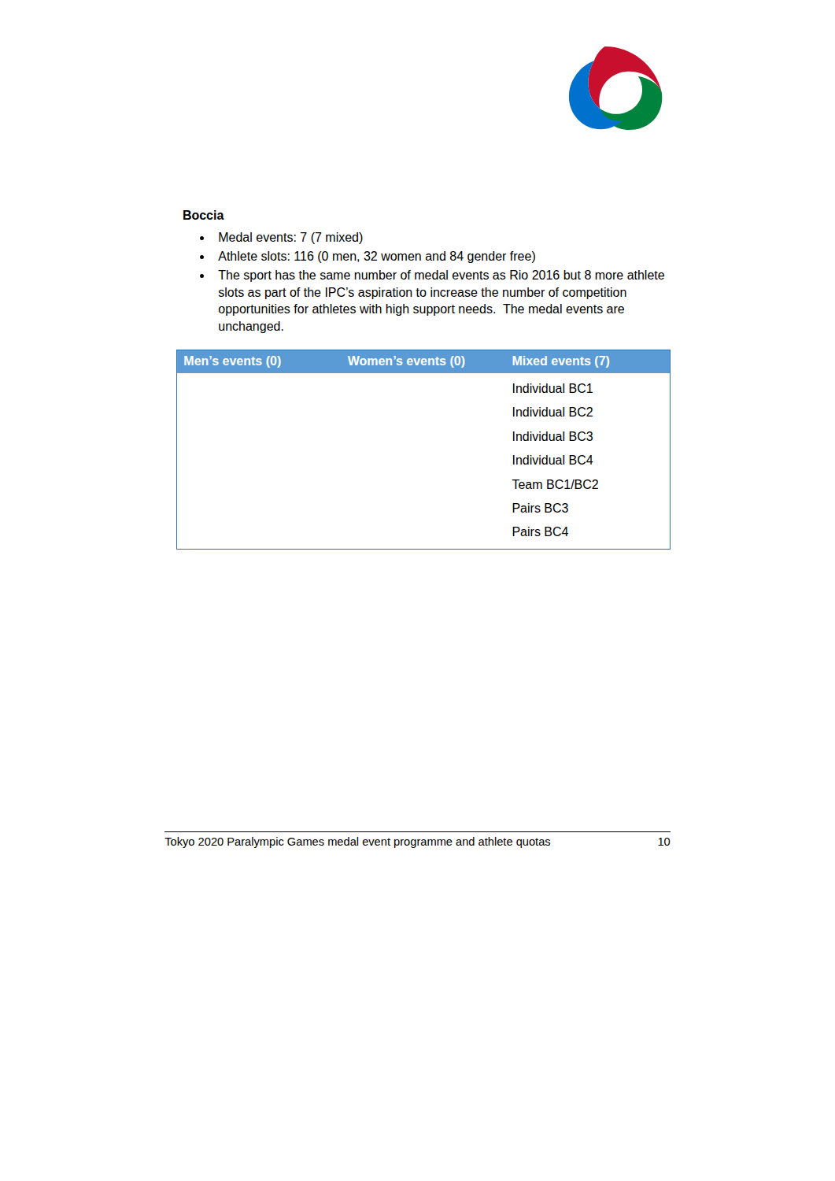Boccia
Medal events: 7 (7 mixed)
Athlete slots: 116 (0 men, 32 women and 84 gender free)
The sport has the same number of medal events as Rio 2016 but 8 more athlete slots as part of the IPC’s aspiration to increase the number of competition opportunities for athletes with high support needs. The medal events are unchanged.
| Men’s events (0) | Women’s events (0) | Mixed events (7) |
| --- | --- | --- |
| | | Individual BC1 Individual BC2 Individual BC3 Individual BC4 Team BC1/BC2 Pairs BC3 Pairs BC4 |
Tokyo 2020 Paralympic Games medal event programme and athlete quotas
10